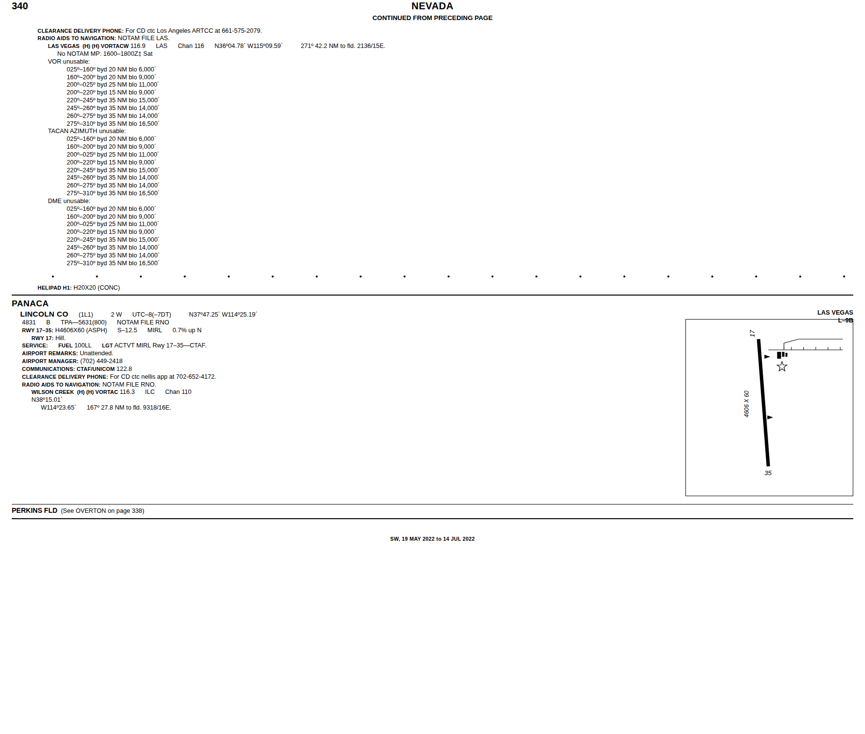340
NEVADA
CONTINUED FROM PRECEDING PAGE
CLEARANCE DELIVERY PHONE: For CD ctc Los Angeles ARTCC at 661-575-2079.
RADIO AIDS TO NAVIGATION: NOTAM FILE LAS.
LAS VEGAS (H) (H) VORTACW 116.9 LAS Chan 116 N36º04.78´ W115º09.59´ 271º 42.2 NM to fld. 2136/15E.
No NOTAM MP: 1600–1800Z‡ Sat
VOR unusable:
025º–160º byd 20 NM blo 6,000´
160º–200º byd 20 NM blo 9,000´
200º–025º byd 25 NM blo 11,000´
200º–220º byd 15 NM blo 9,000´
220º–245º byd 35 NM blo 15,000´
245º–260º byd 35 NM blo 14,000´
260º–275º byd 35 NM blo 14,000´
275º–310º byd 35 NM blo 16,500´
TACAN AZIMUTH unusable:
025º–160º byd 20 NM blo 6,000´
160º–200º byd 20 NM blo 9,000´
200º–025º byd 25 NM blo 11,000´
200º–220º byd 15 NM blo 9,000´
220º–245º byd 35 NM blo 15,000´
245º–260º byd 35 NM blo 14,000´
260º–275º byd 35 NM blo 14,000´
275º–310º byd 35 NM blo 16,500´
DME unusable:
025º–160º byd 20 NM blo 6,000´
160º–200º byd 20 NM blo 9,000´
200º–025º byd 25 NM blo 11,000´
200º–220º byd 15 NM blo 9,000´
220º–245º byd 35 NM blo 15,000´
245º–260º byd 35 NM blo 14,000´
260º–275º byd 35 NM blo 14,000´
275º–310º byd 35 NM blo 16,500´
• • • • • • • • • • • • • • • • • • •
HELIPAD H1: H20X20 (CONC)
PANACA
LAS VEGAS
L–9B
LINCOLN CO (1L1) 2 W UTC–8(–7DT) N37º47.25´ W114º25.19´
4831 B TPA—5631(800) NOTAM FILE RNO
RWY 17–35: H4606X60 (ASPH) S–12.5 MIRL 0.7% up N
RWY 17: Hill.
SERVICE: FUEL 100LL LGT ACTVT MIRL Rwy 17–35—CTAF.
AIRPORT REMARKS: Unattended.
AIRPORT MANAGER: (702) 449-2418
COMMUNICATIONS: CTAF/UNICOM 122.8
CLEARANCE DELIVERY PHONE: For CD ctc nellis app at 702-652-4172.
RADIO AIDS TO NAVIGATION: NOTAM FILE RNO.
WILSON CREEK (H) (H) VORTAC 116.3 ILC Chan 110 N38º15.01´
W114º23.65´ 167º 27.8 NM to fld. 9318/16E.
17 35 4606 X 60
PERKINS FLD (See OVERTON on page 338)
SW, 19 MAY 2022 to 14 JUL 2022